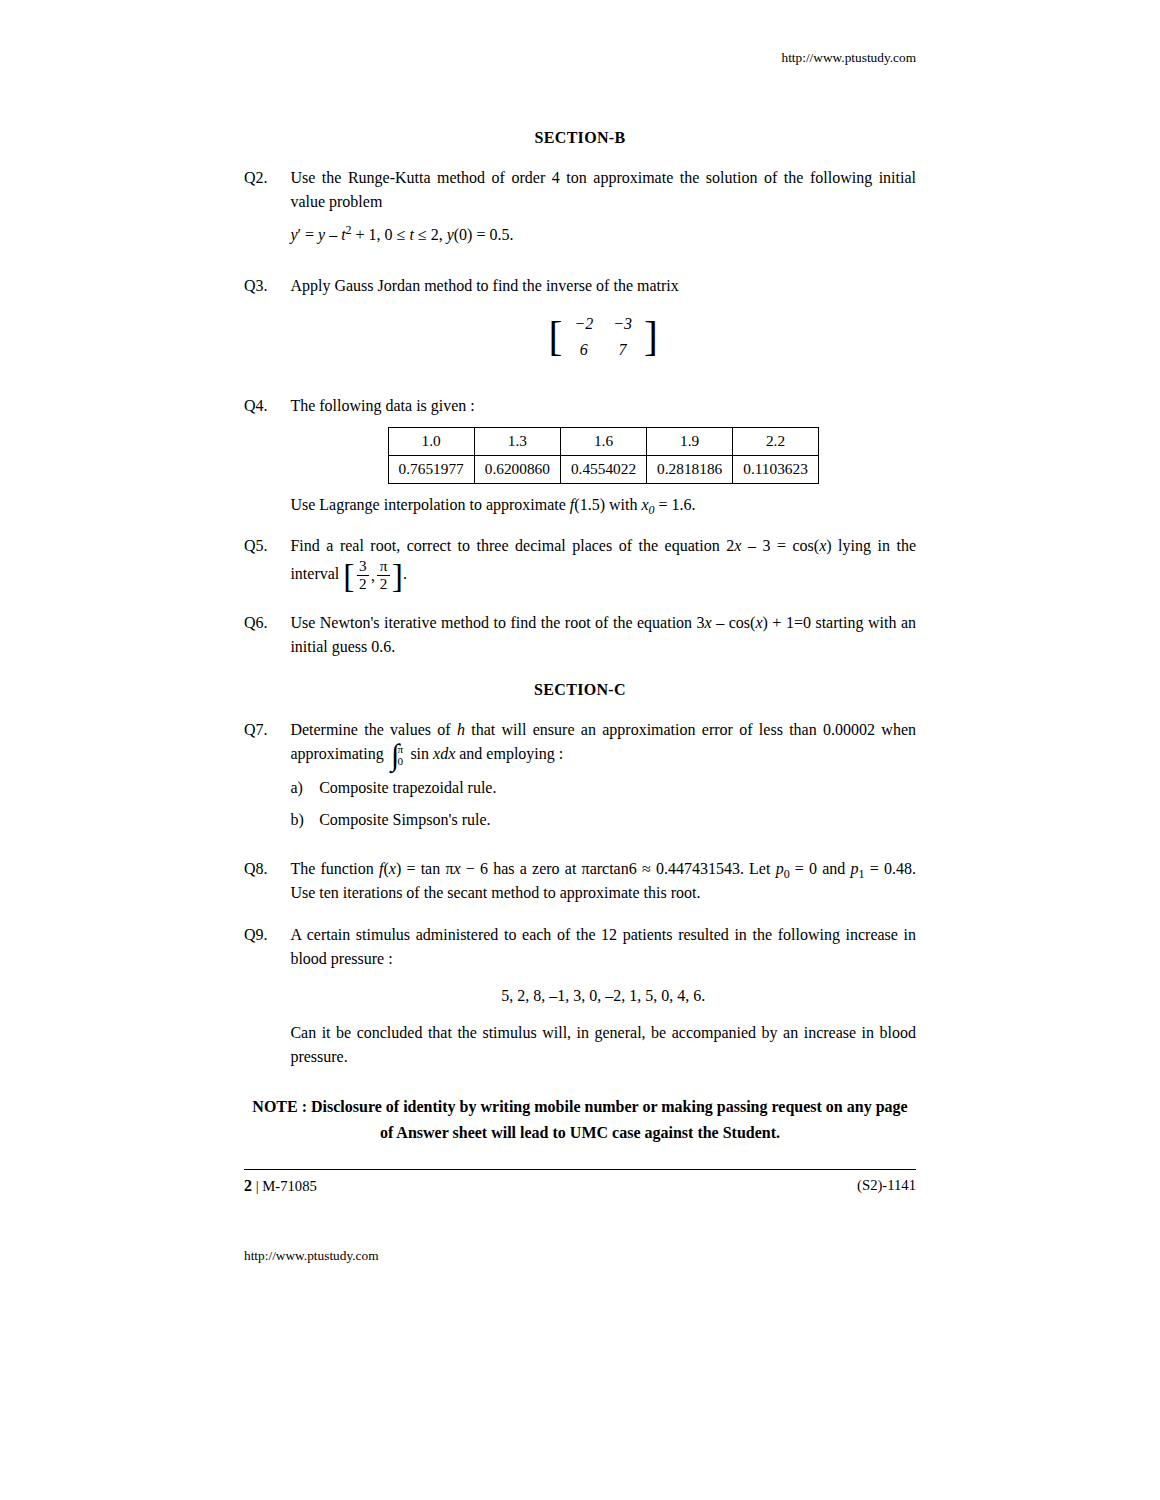http://www.ptustudy.com
SECTION-B
Q2.
Use the Runge-Kutta method of order 4 ton approximate the solution of the following initial value problem
y′ = y – t2 + 1, 0 ≤ t ≤ 2, y(0) = 0.5.
Q3.
Apply Gauss Jordan method to find the inverse of the matrix
[
| −2 | −3 |
| 6 | 7 |
]
Q4.
The following data is given :
| 1.0 | 1.3 | 1.6 | 1.9 | 2.2 |
| 0.7651977 | 0.6200860 | 0.4554022 | 0.2818186 | 0.1103623 |
Use Lagrange interpolation to approximate f(1.5) with x0 = 1.6.
Q5.
Find a real root, correct to three decimal places of the equation 2x – 3 = cos(x) lying in the interval [ 32, π 2 ] .
Q6.
Use Newton's iterative method to find the root of the equation 3x – cos(x) + 1=0 starting with an initial guess 0.6.
SECTION-C
Q7.
Determine the values of h that will ensure an approximation error of less than 0.00002 when approximating ∫π 0 sin xdx and employing :
a) Composite trapezoidal rule.
b) Composite Simpson's rule.
Q8.
The function f(x) = tan πx − 6 has a zero at πarctan6 ≈ 0.447431543. Let p0 = 0 and p1 = 0.48. Use ten iterations of the secant method to approximate this root.
Q9.
A certain stimulus administered to each of the 12 patients resulted in the following increase in blood pressure :
5, 2, 8, –1, 3, 0, –2, 1, 5, 0, 4, 6.
Can it be concluded that the stimulus will, in general, be accompanied by an increase in blood pressure.
NOTE : Disclosure of identity by writing mobile number or making passing request on any page of Answer sheet will lead to UMC case against the Student.
2 | M-71085
(S2)-1141
http://www.ptustudy.com